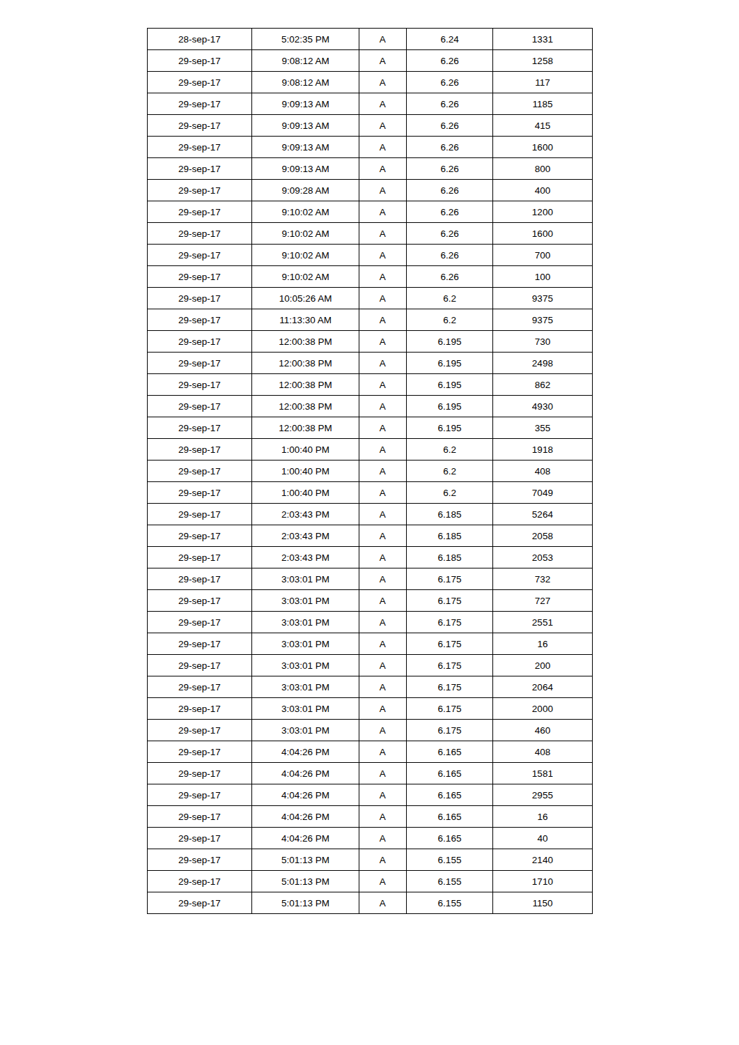| 28-sep-17 | 5:02:35 PM | A | 6.24 | 1331 |
| 29-sep-17 | 9:08:12 AM | A | 6.26 | 1258 |
| 29-sep-17 | 9:08:12 AM | A | 6.26 | 117 |
| 29-sep-17 | 9:09:13 AM | A | 6.26 | 1185 |
| 29-sep-17 | 9:09:13 AM | A | 6.26 | 415 |
| 29-sep-17 | 9:09:13 AM | A | 6.26 | 1600 |
| 29-sep-17 | 9:09:13 AM | A | 6.26 | 800 |
| 29-sep-17 | 9:09:28 AM | A | 6.26 | 400 |
| 29-sep-17 | 9:10:02 AM | A | 6.26 | 1200 |
| 29-sep-17 | 9:10:02 AM | A | 6.26 | 1600 |
| 29-sep-17 | 9:10:02 AM | A | 6.26 | 700 |
| 29-sep-17 | 9:10:02 AM | A | 6.26 | 100 |
| 29-sep-17 | 10:05:26 AM | A | 6.2 | 9375 |
| 29-sep-17 | 11:13:30 AM | A | 6.2 | 9375 |
| 29-sep-17 | 12:00:38 PM | A | 6.195 | 730 |
| 29-sep-17 | 12:00:38 PM | A | 6.195 | 2498 |
| 29-sep-17 | 12:00:38 PM | A | 6.195 | 862 |
| 29-sep-17 | 12:00:38 PM | A | 6.195 | 4930 |
| 29-sep-17 | 12:00:38 PM | A | 6.195 | 355 |
| 29-sep-17 | 1:00:40 PM | A | 6.2 | 1918 |
| 29-sep-17 | 1:00:40 PM | A | 6.2 | 408 |
| 29-sep-17 | 1:00:40 PM | A | 6.2 | 7049 |
| 29-sep-17 | 2:03:43 PM | A | 6.185 | 5264 |
| 29-sep-17 | 2:03:43 PM | A | 6.185 | 2058 |
| 29-sep-17 | 2:03:43 PM | A | 6.185 | 2053 |
| 29-sep-17 | 3:03:01 PM | A | 6.175 | 732 |
| 29-sep-17 | 3:03:01 PM | A | 6.175 | 727 |
| 29-sep-17 | 3:03:01 PM | A | 6.175 | 2551 |
| 29-sep-17 | 3:03:01 PM | A | 6.175 | 16 |
| 29-sep-17 | 3:03:01 PM | A | 6.175 | 200 |
| 29-sep-17 | 3:03:01 PM | A | 6.175 | 2064 |
| 29-sep-17 | 3:03:01 PM | A | 6.175 | 2000 |
| 29-sep-17 | 3:03:01 PM | A | 6.175 | 460 |
| 29-sep-17 | 4:04:26 PM | A | 6.165 | 408 |
| 29-sep-17 | 4:04:26 PM | A | 6.165 | 1581 |
| 29-sep-17 | 4:04:26 PM | A | 6.165 | 2955 |
| 29-sep-17 | 4:04:26 PM | A | 6.165 | 16 |
| 29-sep-17 | 4:04:26 PM | A | 6.165 | 40 |
| 29-sep-17 | 5:01:13 PM | A | 6.155 | 2140 |
| 29-sep-17 | 5:01:13 PM | A | 6.155 | 1710 |
| 29-sep-17 | 5:01:13 PM | A | 6.155 | 1150 |